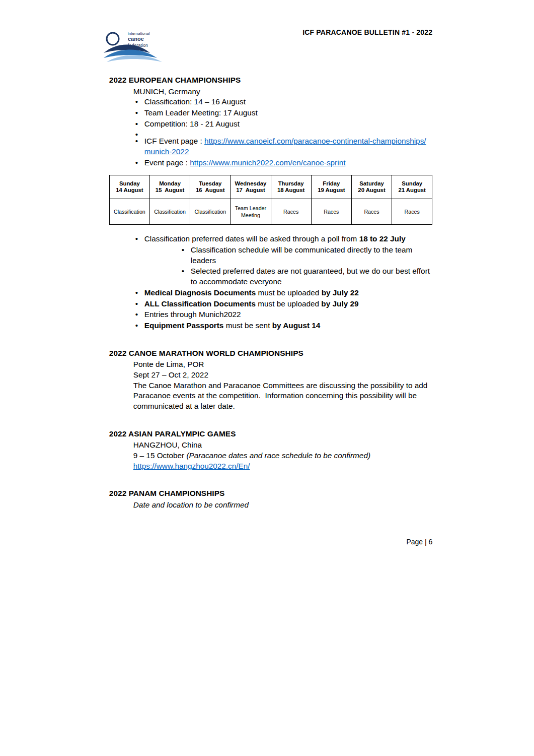international canoe federation
ICF PARACANOE BULLETIN #1 - 2022
2022 EUROPEAN CHAMPIONSHIPS
MUNICH, Germany
Classification: 14 – 16 August
Team Leader Meeting: 17 August
Competition: 18 - 21 August
ICF Event page : https://www.canoeicf.com/paracanoe-continental-championships/munich-2022
Event page : https://www.munich2022.com/en/canoe-sprint
| Sunday 14 August | Monday 15 August | Tuesday 16 August | Wednesday 17 August | Thursday 18 August | Friday 19 August | Saturday 20 August | Sunday 21 August |
| --- | --- | --- | --- | --- | --- | --- | --- |
| Classification | Classification | Classification | Team Leader Meeting | Races | Races | Races | Races |
Classification preferred dates will be asked through a poll from 18 to 22 July
Classification schedule will be communicated directly to the team leaders
Selected preferred dates are not guaranteed, but we do our best effort to accommodate everyone
Medical Diagnosis Documents must be uploaded by July 22
ALL Classification Documents must be uploaded by July 29
Entries through Munich2022
Equipment Passports must be sent by August 14
2022 CANOE MARATHON WORLD CHAMPIONSHIPS
Ponte de Lima, POR
Sept 27 – Oct 2, 2022
The Canoe Marathon and Paracanoe Committees are discussing the possibility to add Paracanoe events at the competition. Information concerning this possibility will be communicated at a later date.
2022 ASIAN PARALYMPIC GAMES
HANGZHOU, China
9 – 15 October (Paracanoe dates and race schedule to be confirmed)
https://www.hangzhou2022.cn/En/
2022 PANAM CHAMPIONSHIPS
Date and location to be confirmed
Page | 6